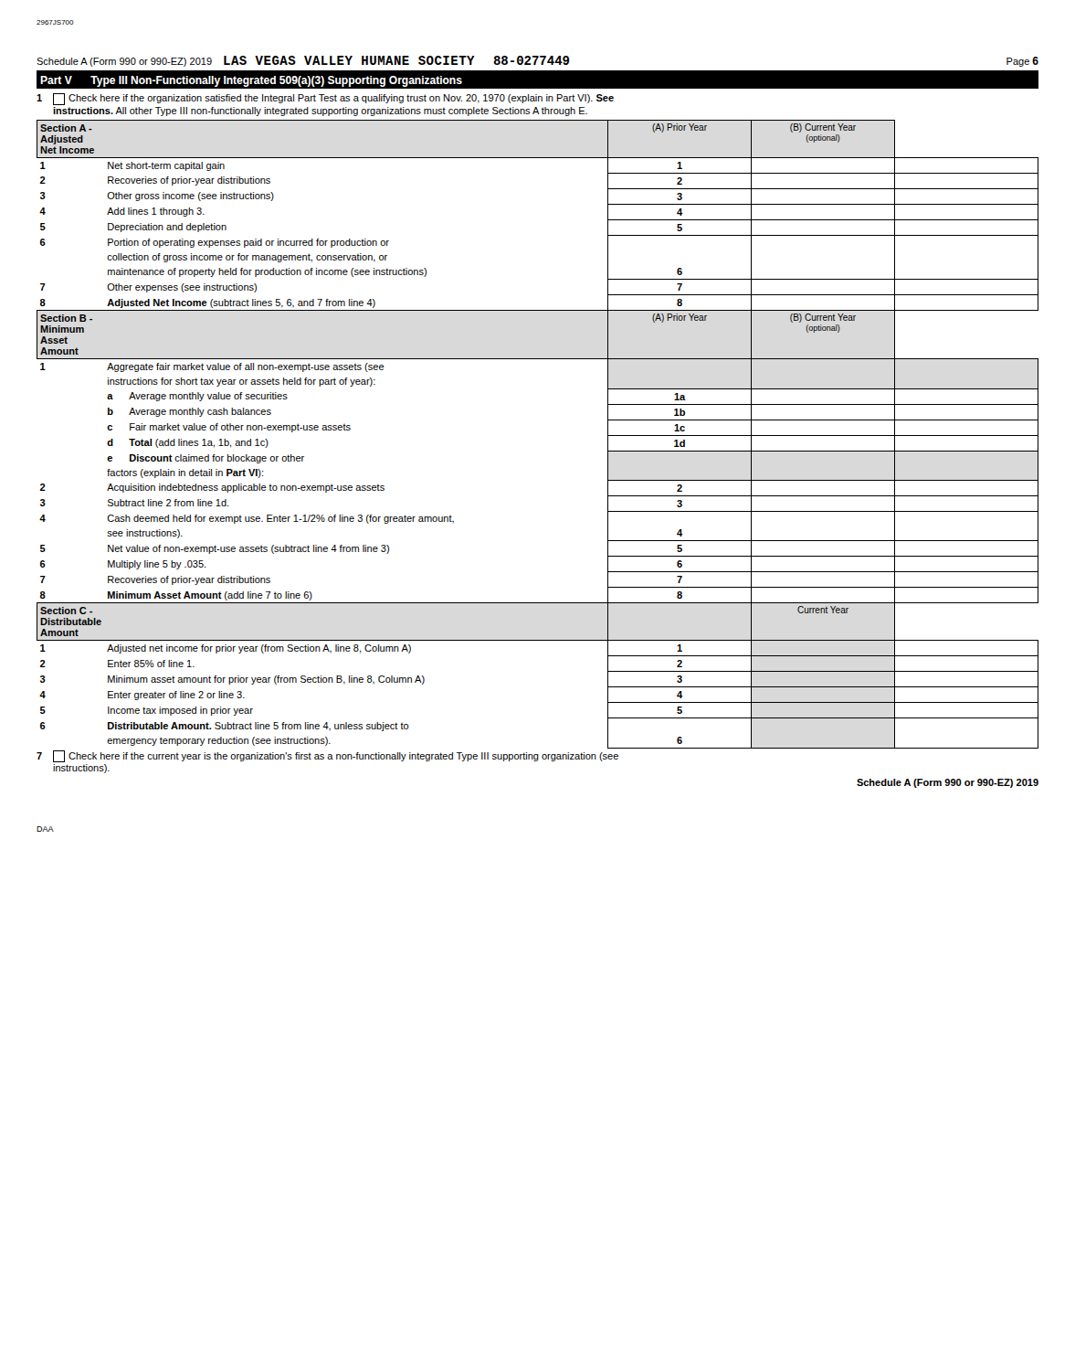2967JS700
Schedule A (Form 990 or 990-EZ) 2019 LAS VEGAS VALLEY HUMANE SOCIETY 88-0277449 Page 6
Part V Type III Non-Functionally Integrated 509(a)(3) Supporting Organizations
1
Check here if the organization satisfied the Integral Part Test as a qualifying trust on Nov. 20, 1970 (explain in Part VI). See
instructions. All other Type III non-functionally integrated supporting organizations must complete Sections A through E.
| Section A - Adjusted Net Income | | | (A) Prior Year | (B) Current Year (optional) |
| 1 | Net short-term capital gain | 1 | | |
| 2 | Recoveries of prior-year distributions | 2 | | |
| 3 | Other gross income (see instructions) | 3 | | |
| 4 | Add lines 1 through 3. | 4 | | |
| 5 | Depreciation and depletion | 5 | | |
| 6 | Portion of operating expenses paid or incurred for production or | | | |
| | collection of gross income or for management, conservation, or | | | |
| | maintenance of property held for production of income (see instructions) | 6 | | |
| 7 | Other expenses (see instructions) | 7 | | |
| 8 | Adjusted Net Income (subtract lines 5, 6, and 7 from line 4) | 8 | | |
| Section B - Minimum Asset Amount | | | (A) Prior Year | (B) Current Year (optional) |
| 1 | Aggregate fair market value of all non-exempt-use assets (see | | | |
| | instructions for short tax year or assets held for part of year): | | | |
| | a | Average monthly value of securities | 1a | | |
| | b | Average monthly cash balances | 1b | | |
| | c | Fair market value of other non-exempt-use assets | 1c | | |
| | d | Total (add lines 1a, 1b, and 1c) | 1d | | |
| | e | Discount claimed for blockage or other | | | |
| | factors (explain in detail in Part VI ): | | | |
| 2 | Acquisition indebtedness applicable to non-exempt-use assets | 2 | | |
| 3 | Subtract line 2 from line 1d. | 3 | | |
| 4 | Cash deemed held for exempt use. Enter 1-1/2% of line 3 (for greater amount, | | | |
| | see instructions). | 4 | | |
| 5 | Net value of non-exempt-use assets (subtract line 4 from line 3) | 5 | | |
| 6 | Multiply line 5 by .035. | 6 | | |
| 7 | Recoveries of prior-year distributions | 7 | | |
| 8 | Minimum Asset Amount (add line 7 to line 6) | 8 | | |
| Section C - Distributable Amount | | | | Current Year |
| 1 | Adjusted net income for prior year (from Section A, line 8, Column A) | 1 | | |
| 2 | Enter 85% of line 1. | 2 | | |
| 3 | Minimum asset amount for prior year (from Section B, line 8, Column A) | 3 | | |
| 4 | Enter greater of line 2 or line 3. | 4 | | |
| 5 | Income tax imposed in prior year | 5 | | |
| 6 | Distributable Amount. Subtract line 5 from line 4, unless subject to | | | |
| | emergency temporary reduction (see instructions). | 6 | | |
7
Check here if the current year is the organization's first as a non-functionally integrated Type III supporting organization (see
instructions).
Schedule A (Form 990 or 990-EZ) 2019
DAA